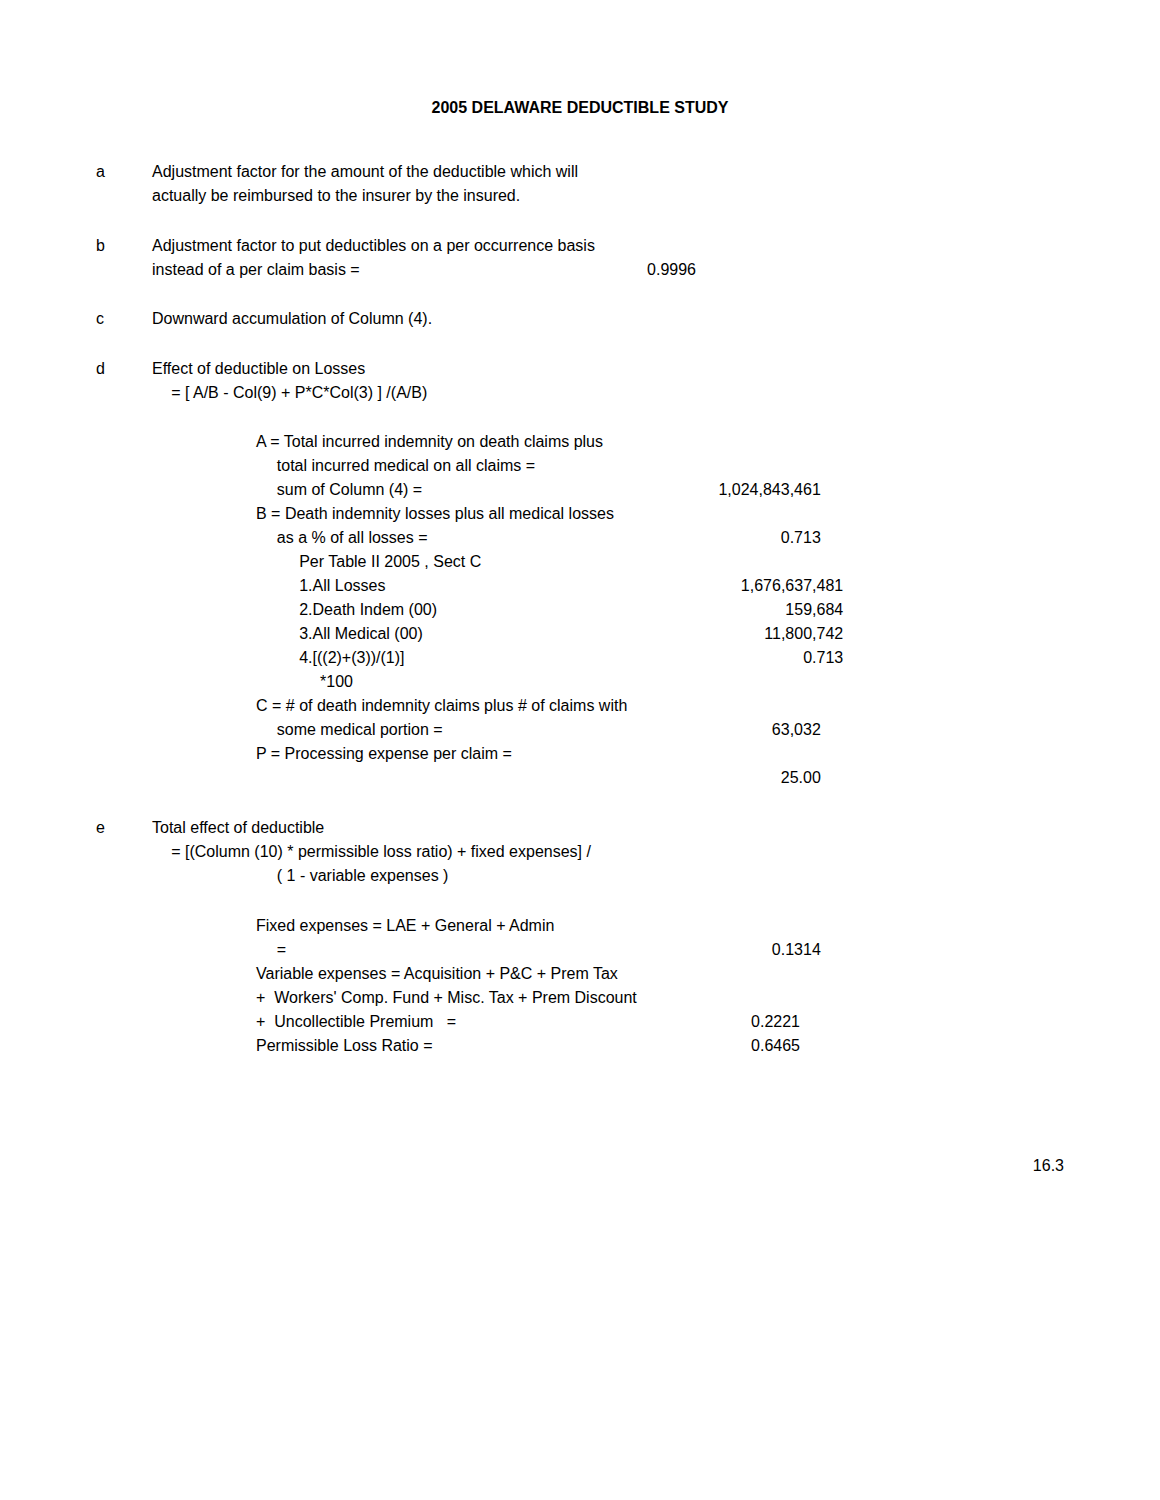2005 DELAWARE DEDUCTIBLE STUDY
a
Adjustment factor for the amount of the deductible which will
actually be reimbursed to the insurer by the insured.
b
Adjustment factor to put deductibles on a per occurrence basis
instead of a per claim basis =0.9996
c
Downward accumulation of Column (4).
d
Effect of deductible on Losses
= [ A/B - Col(9) + P*C*Col(3) ] /(A/B)
A = Total incurred indemnity on death claims plus
total incurred medical on all claims =
sum of Column (4) =1,024,843,461
B = Death indemnity losses plus all medical losses
as a % of all losses =0.713
Per Table II 2005 , Sect C
1.All Losses 1,676,637,481
2.Death Indem (00) 159,684
3.All Medical (00) 11,800,742
4.[((2)+(3))/(1)] 0.713
*100
C = # of death indemnity claims plus # of claims with
some medical portion =63,032
P = Processing expense per claim =
25.00
e
Total effect of deductible
= [(Column (10) * permissible loss ratio) + fixed expenses] /
( 1 - variable expenses )
Fixed expenses = LAE + General + Admin
=0.1314
Variable expenses = Acquisition + P&C + Prem Tax
+ Workers' Comp. Fund + Misc. Tax + Prem Discount
+ Uncollectible Premium =0.2221
Permissible Loss Ratio =0.6465
16.3